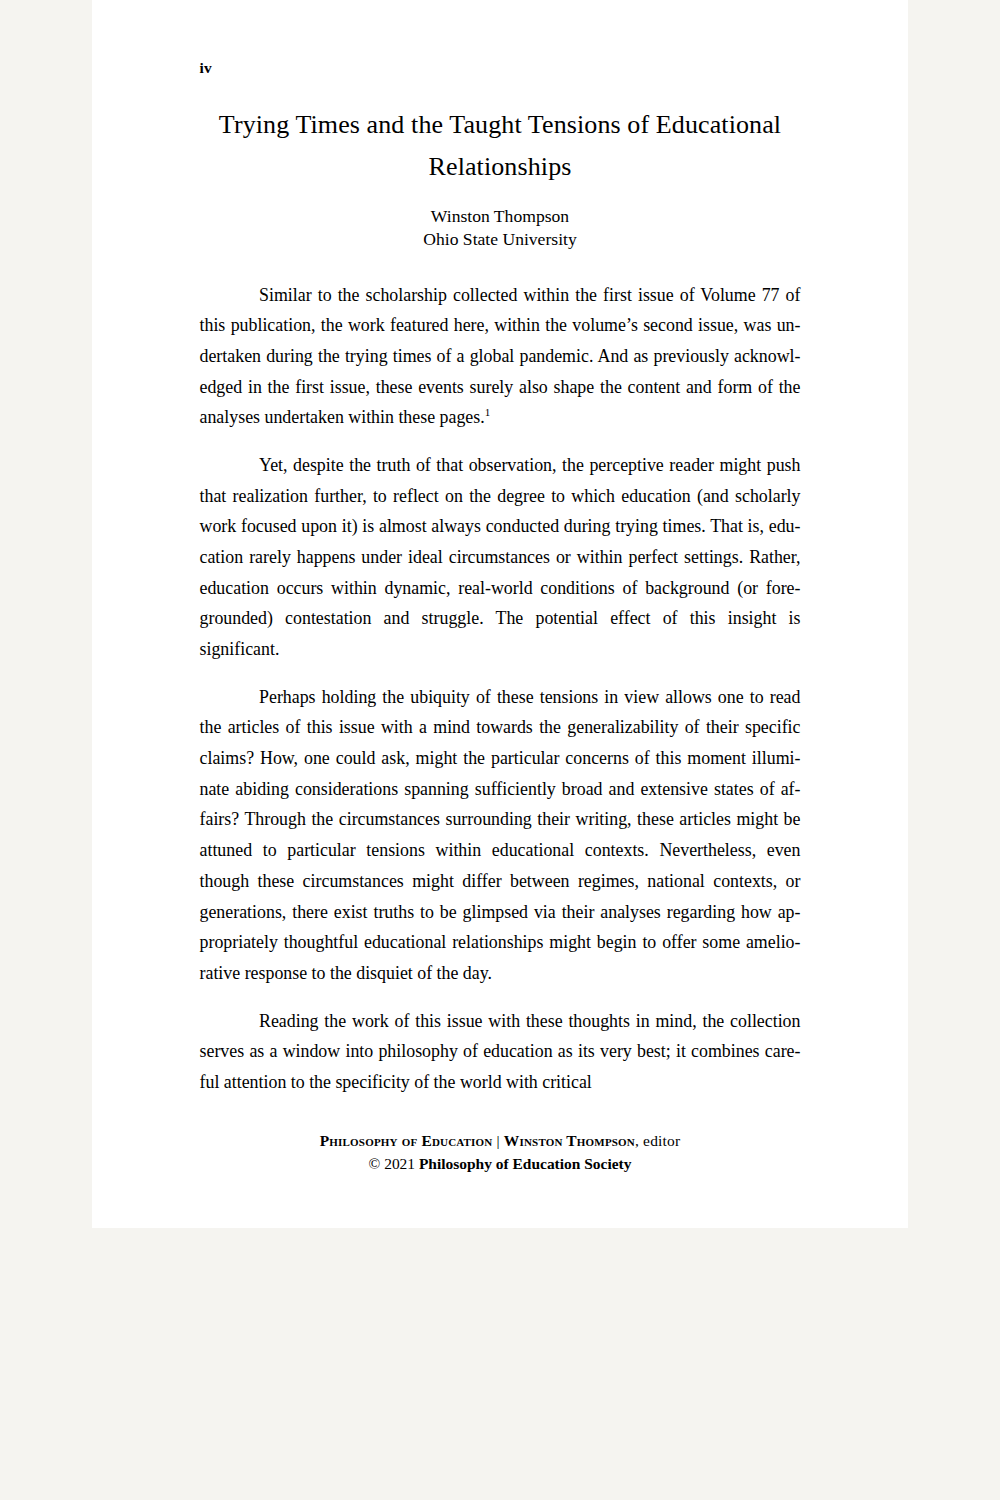iv
Trying Times and the Taught Tensions of Educational Relationships
Winston Thompson Ohio State University
Similar to the scholarship collected within the first issue of Volume 77 of this publication, the work featured here, within the volume’s second issue, was undertaken during the trying times of a global pandemic. And as previously acknowledged in the first issue, these events surely also shape the content and form of the analyses undertaken within these pages.1
Yet, despite the truth of that observation, the perceptive reader might push that realization further, to reflect on the degree to which education (and scholarly work focused upon it) is almost always conducted during trying times. That is, education rarely happens under ideal circumstances or within perfect settings. Rather, education occurs within dynamic, real-world conditions of background (or foregrounded) contestation and struggle. The potential effect of this insight is significant.
Perhaps holding the ubiquity of these tensions in view allows one to read the articles of this issue with a mind towards the generalizability of their specific claims? How, one could ask, might the particular concerns of this moment illuminate abiding considerations spanning sufficiently broad and extensive states of affairs? Through the circumstances surrounding their writing, these articles might be attuned to particular tensions within educational contexts. Nevertheless, even though these circumstances might differ between regimes, national contexts, or generations, there exist truths to be glimpsed via their analyses regarding how appropriately thoughtful educational relationships might begin to offer some ameliorative response to the disquiet of the day.
Reading the work of this issue with these thoughts in mind, the collection serves as a window into philosophy of education as its very best; it combines careful attention to the specificity of the world with critical
Philosophy of Education | Winston Thompson, editor
© 2021 Philosophy of Education Society